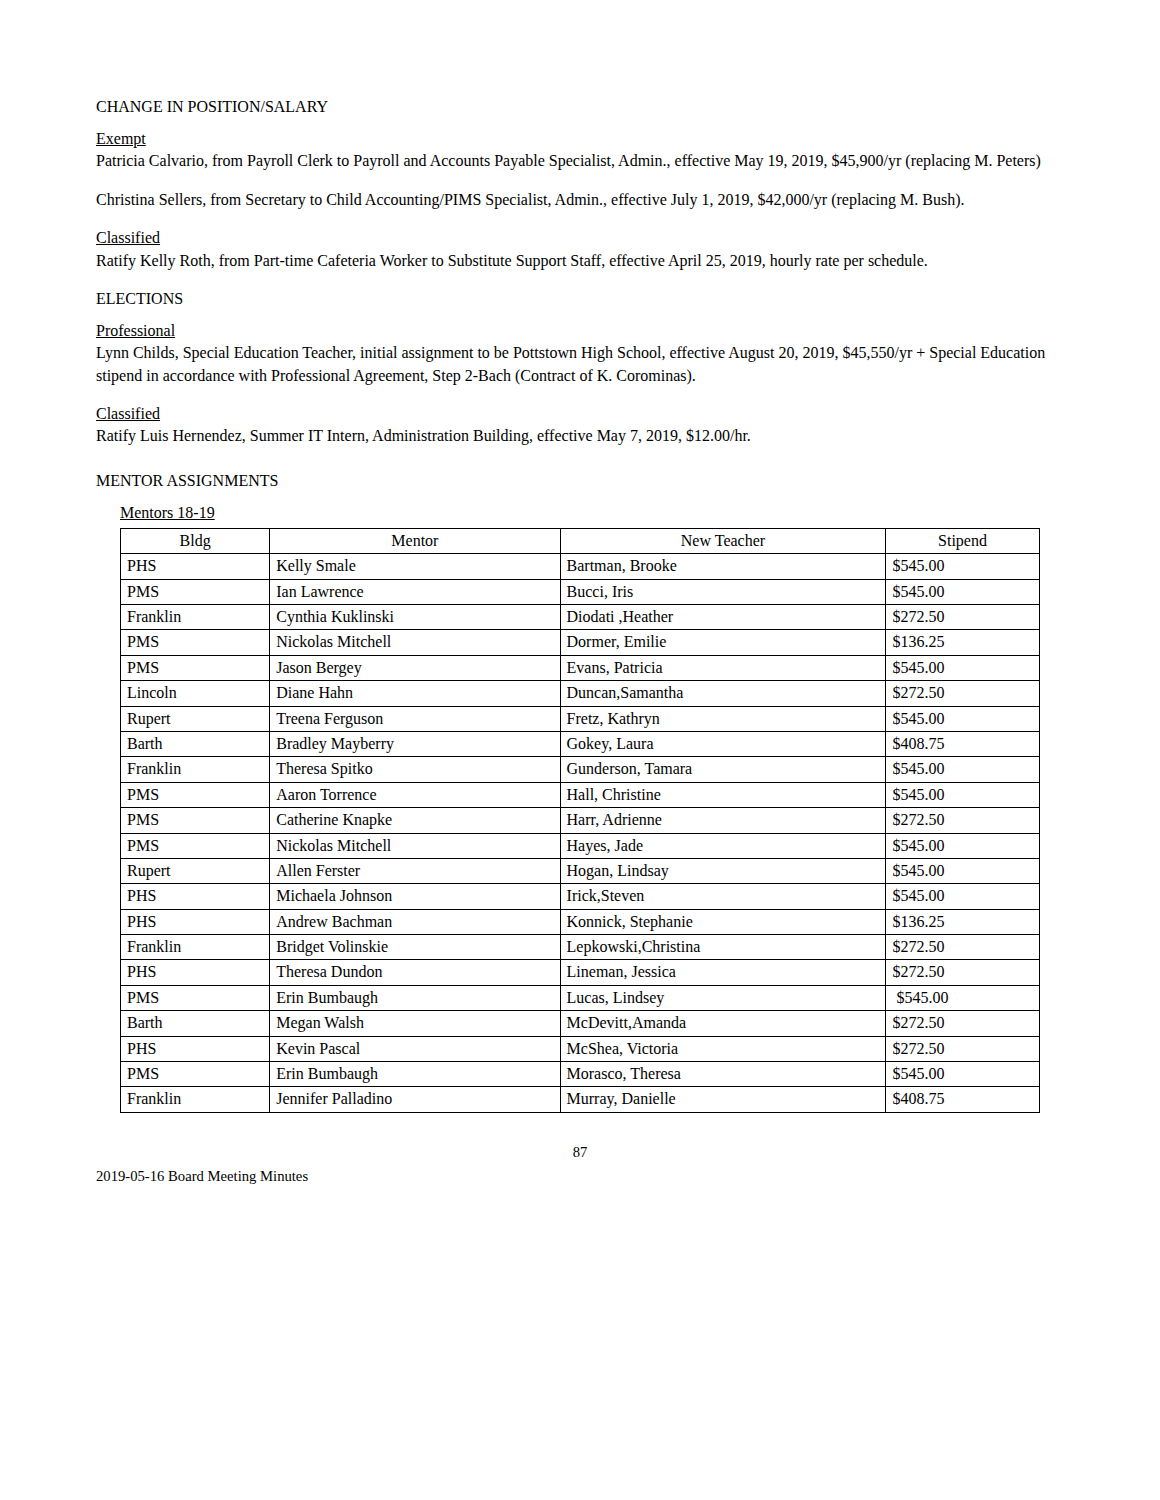CHANGE IN POSITION/SALARY
Exempt
Patricia Calvario, from Payroll Clerk to Payroll and Accounts Payable Specialist, Admin., effective May 19, 2019, $45,900/yr (replacing M. Peters)
Christina Sellers, from Secretary to Child Accounting/PIMS Specialist, Admin., effective July 1, 2019, $42,000/yr (replacing M. Bush).
Classified
Ratify Kelly Roth, from Part-time Cafeteria Worker to Substitute Support Staff, effective April 25, 2019, hourly rate per schedule.
ELECTIONS
Professional
Lynn Childs, Special Education Teacher, initial assignment to be Pottstown High School, effective August 20, 2019, $45,550/yr + Special Education stipend in accordance with Professional Agreement, Step 2-Bach (Contract of K. Corominas).
Classified
Ratify Luis Hernendez, Summer IT Intern, Administration Building, effective May 7, 2019, $12.00/hr.
MENTOR ASSIGNMENTS
Mentors 18-19
| Bldg | Mentor | New Teacher | Stipend |
| --- | --- | --- | --- |
| PHS | Kelly Smale | Bartman, Brooke | $545.00 |
| PMS | Ian Lawrence | Bucci, Iris | $545.00 |
| Franklin | Cynthia Kuklinski | Diodati ,Heather | $272.50 |
| PMS | Nickolas Mitchell | Dormer, Emilie | $136.25 |
| PMS | Jason Bergey | Evans, Patricia | $545.00 |
| Lincoln | Diane Hahn | Duncan,Samantha | $272.50 |
| Rupert | Treena Ferguson | Fretz, Kathryn | $545.00 |
| Barth | Bradley Mayberry | Gokey, Laura | $408.75 |
| Franklin | Theresa Spitko | Gunderson, Tamara | $545.00 |
| PMS | Aaron Torrence | Hall, Christine | $545.00 |
| PMS | Catherine Knapke | Harr, Adrienne | $272.50 |
| PMS | Nickolas Mitchell | Hayes, Jade | $545.00 |
| Rupert | Allen Ferster | Hogan, Lindsay | $545.00 |
| PHS | Michaela Johnson | Irick,Steven | $545.00 |
| PHS | Andrew Bachman | Konnick, Stephanie | $136.25 |
| Franklin | Bridget Volinskie | Lepkowski,Christina | $272.50 |
| PHS | Theresa Dundon | Lineman, Jessica | $272.50 |
| PMS | Erin Bumbaugh | Lucas, Lindsey | $545.00 |
| Barth | Megan Walsh | McDevitt,Amanda | $272.50 |
| PHS | Kevin Pascal | McShea, Victoria | $272.50 |
| PMS | Erin Bumbaugh | Morasco, Theresa | $545.00 |
| Franklin | Jennifer Palladino | Murray, Danielle | $408.75 |
87
2019-05-16 Board Meeting Minutes